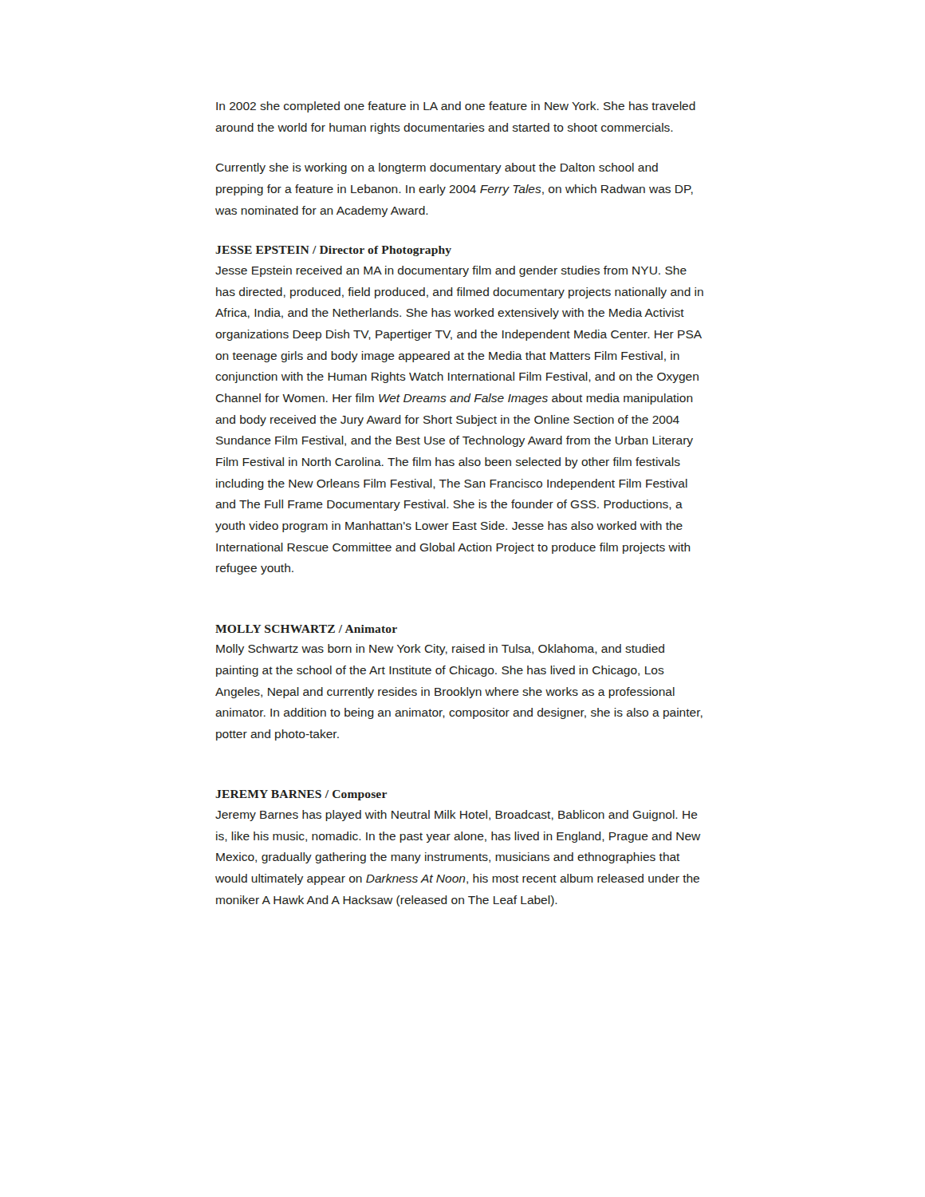In 2002 she completed one feature in LA and one feature in New York. She has traveled around the world for human rights documentaries and started to shoot commercials.
Currently she is working on a longterm documentary about the Dalton school and prepping for a feature in Lebanon. In early 2004 Ferry Tales, on which Radwan was DP, was nominated for an Academy Award.
JESSE EPSTEIN / Director of Photography
Jesse Epstein received an MA in documentary film and gender studies from NYU. She has directed, produced, field produced, and filmed documentary projects nationally and in Africa, India, and the Netherlands. She has worked extensively with the Media Activist organizations Deep Dish TV, Papertiger TV, and the Independent Media Center. Her PSA on teenage girls and body image appeared at the Media that Matters Film Festival, in conjunction with the Human Rights Watch International Film Festival, and on the Oxygen Channel for Women. Her film Wet Dreams and False Images about media manipulation and body received the Jury Award for Short Subject in the Online Section of the 2004 Sundance Film Festival, and the Best Use of Technology Award from the Urban Literary Film Festival in North Carolina. The film has also been selected by other film festivals including the New Orleans Film Festival, The San Francisco Independent Film Festival and The Full Frame Documentary Festival. She is the founder of GSS. Productions, a youth video program in Manhattan's Lower East Side. Jesse has also worked with the International Rescue Committee and Global Action Project to produce film projects with refugee youth.
MOLLY SCHWARTZ / Animator
Molly Schwartz was born in New York City, raised in Tulsa, Oklahoma, and studied painting at the school of the Art Institute of Chicago. She has lived in Chicago, Los Angeles, Nepal and currently resides in Brooklyn where she works as a professional animator. In addition to being an animator, compositor and designer, she is also a painter, potter and photo-taker.
JEREMY BARNES / Composer
Jeremy Barnes has played with Neutral Milk Hotel, Broadcast, Bablicon and Guignol. He is, like his music, nomadic. In the past year alone, has lived in England, Prague and New Mexico, gradually gathering the many instruments, musicians and ethnographies that would ultimately appear on Darkness At Noon, his most recent album released under the moniker A Hawk And A Hacksaw (released on The Leaf Label).